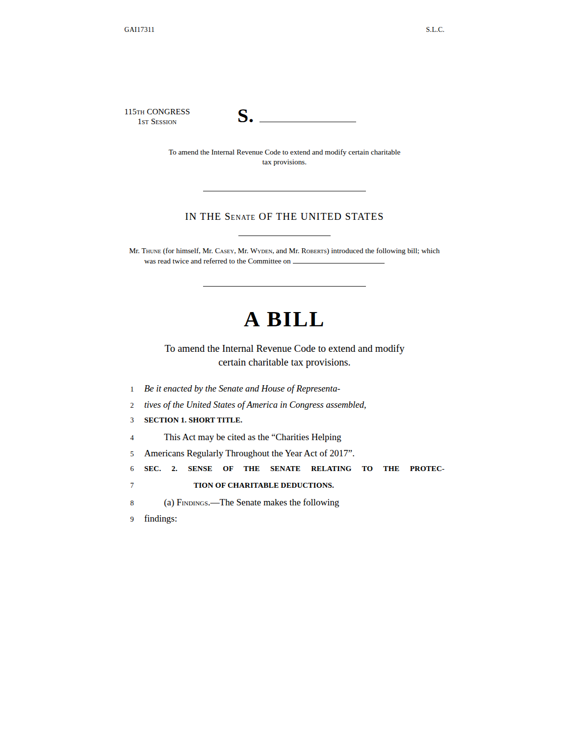GAI17311 S.L.C.
115th CONGRESS
1st Session
S.
To amend the Internal Revenue Code to extend and modify certain charitable
tax provisions.
IN THE Senate OF THE UNITED STATES
Mr. Thune (for himself, Mr. Casey, Mr. Wyden, and Mr. Roberts) introduced the following bill; which was read twice and referred to the Committee on
A BILL
To amend the Internal Revenue Code to extend and modify
certain charitable tax provisions.
1
Be it enacted by the Senate and House of Representa-
2
tives of the United States of America in Congress assembled,
3
SECTION 1. SHORT TITLE.
4
This Act may be cited as the “Charities Helping
5
Americans Regularly Throughout the Year Act of 2017”.
6
SEC. 2. SENSE OF THE SENATE RELATING TO THE PROTEC-
7
TION OF CHARITABLE DEDUCTIONS.
8
(a) Findings.—The Senate makes the following
9
findings: